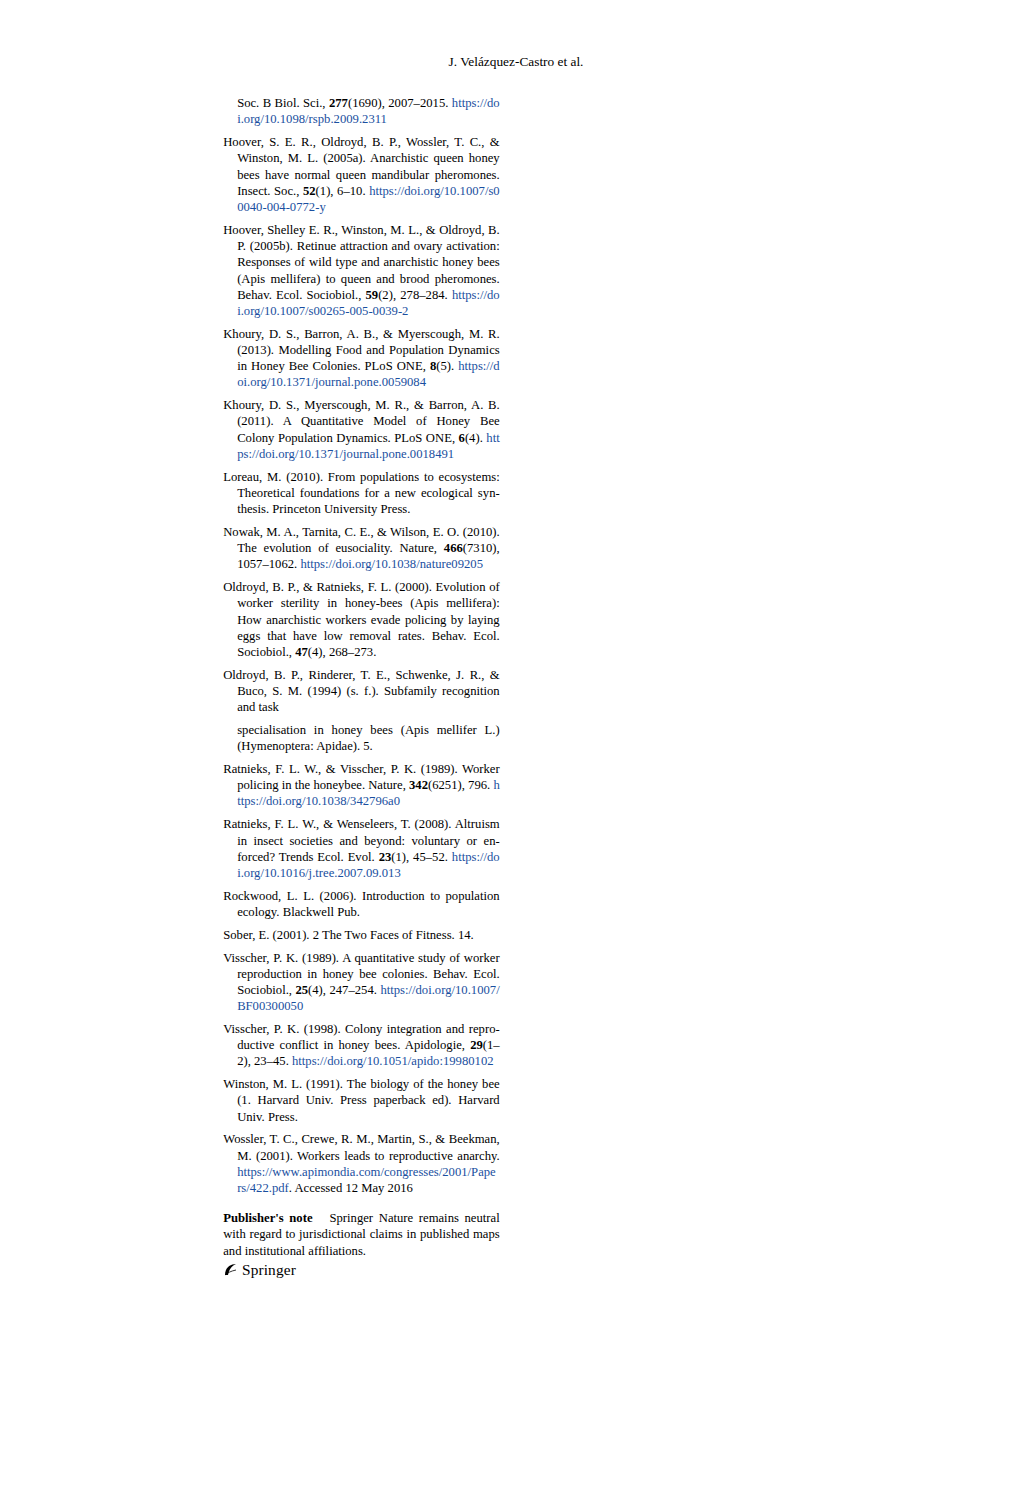J. Velázquez-Castro et al.
Soc. B Biol. Sci., 277(1690), 2007–2015. https://doi.org/10.1098/rspb.2009.2311
Hoover, S. E. R., Oldroyd, B. P., Wossler, T. C., & Winston, M. L. (2005a). Anarchistic queen honey bees have normal queen mandibular pheromones. Insect. Soc., 52(1), 6–10. https://doi.org/10.1007/s00040-004-0772-y
Hoover, Shelley E. R., Winston, M. L., & Oldroyd, B. P. (2005b). Retinue attraction and ovary activation: Responses of wild type and anarchistic honey bees (Apis mellifera) to queen and brood pheromones. Behav. Ecol. Sociobiol., 59(2), 278–284. https://doi.org/10.1007/s00265-005-0039-2
Khoury, D. S., Barron, A. B., & Myerscough, M. R. (2013). Modelling Food and Population Dynamics in Honey Bee Colonies. PLoS ONE, 8(5). https://doi.org/10.1371/journal.pone.0059084
Khoury, D. S., Myerscough, M. R., & Barron, A. B. (2011). A Quantitative Model of Honey Bee Colony Population Dynamics. PLoS ONE, 6(4). https://doi.org/10.1371/journal.pone.0018491
Loreau, M. (2010). From populations to ecosystems: Theoretical foundations for a new ecological synthesis. Princeton University Press.
Nowak, M. A., Tarnita, C. E., & Wilson, E. O. (2010). The evolution of eusociality. Nature, 466(7310), 1057–1062. https://doi.org/10.1038/nature09205
Oldroyd, B. P., & Ratnieks, F. L. (2000). Evolution of worker sterility in honey-bees (Apis mellifera): How anarchistic workers evade policing by laying eggs that have low removal rates. Behav. Ecol. Sociobiol., 47(4), 268–273.
Oldroyd, B. P., Rinderer, T. E., Schwenke, J. R., & Buco, S. M. (1994) (s. f.). Subfamily recognition and task
specialisation in honey bees (Apis mellifer L.) (Hymenoptera: Apidae). 5.
Ratnieks, F. L. W., & Visscher, P. K. (1989). Worker policing in the honeybee. Nature, 342(6251), 796. https://doi.org/10.1038/342796a0
Ratnieks, F. L. W., & Wenseleers, T. (2008). Altruism in insect societies and beyond: voluntary or enforced? Trends Ecol. Evol. 23(1), 45–52. https://doi.org/10.1016/j.tree.2007.09.013
Rockwood, L. L. (2006). Introduction to population ecology. Blackwell Pub.
Sober, E. (2001). 2 The Two Faces of Fitness. 14.
Visscher, P. K. (1989). A quantitative study of worker reproduction in honey bee colonies. Behav. Ecol. Sociobiol., 25(4), 247–254. https://doi.org/10.1007/BF00300050
Visscher, P. K. (1998). Colony integration and reproductive conflict in honey bees. Apidologie, 29(1–2), 23–45. https://doi.org/10.1051/apido:19980102
Winston, M. L. (1991). The biology of the honey bee (1. Harvard Univ. Press paperback ed). Harvard Univ. Press.
Wossler, T. C., Crewe, R. M., Martin, S., & Beekman, M. (2001). Workers leads to reproductive anarchy. https://www.apimondia.com/congresses/2001/Papers/422.pdf. Accessed 12 May 2016
Publisher's note Springer Nature remains neutral with regard to jurisdictional claims in published maps and institutional affiliations.
Springer